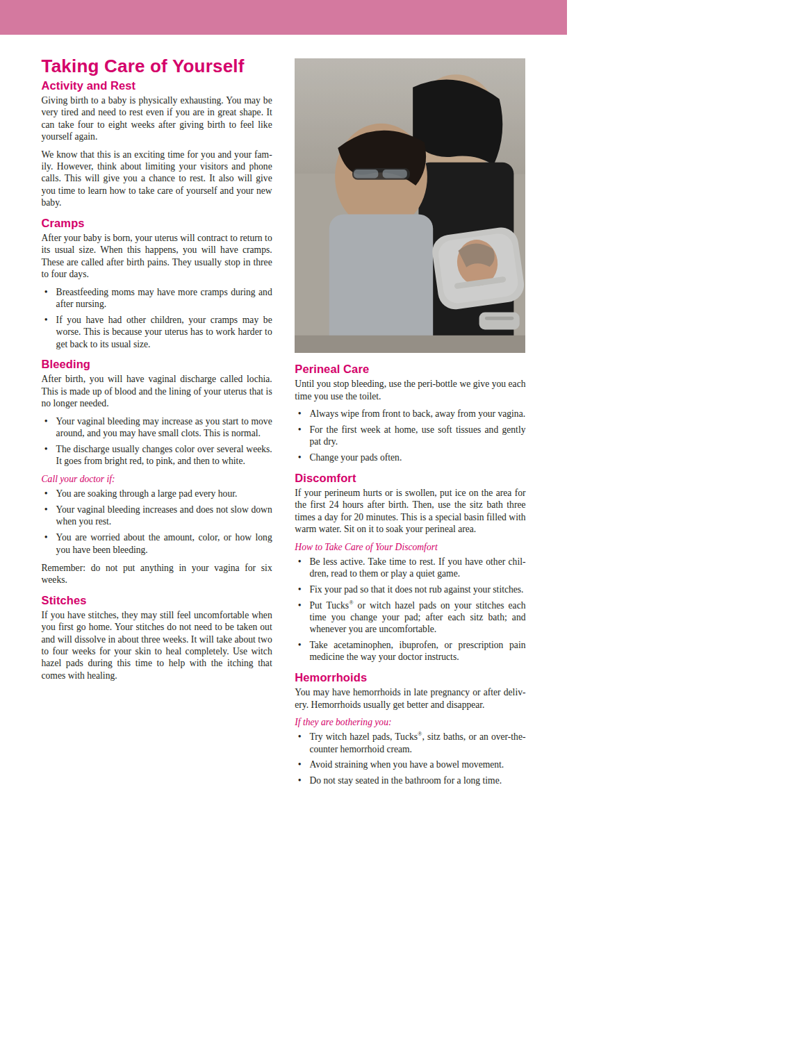Taking Care of Yourself
Activity and Rest
Giving birth to a baby is physically exhausting. You may be very tired and need to rest even if you are in great shape. It can take four to eight weeks after giving birth to feel like yourself again.
We know that this is an exciting time for you and your family. However, think about limiting your visitors and phone calls. This will give you a chance to rest. It also will give you time to learn how to take care of yourself and your new baby.
Cramps
After your baby is born, your uterus will contract to return to its usual size. When this happens, you will have cramps. These are called after birth pains. They usually stop in three to four days.
Breastfeeding moms may have more cramps during and after nursing.
If you have had other children, your cramps may be worse. This is because your uterus has to work harder to get back to its usual size.
Bleeding
After birth, you will have vaginal discharge called lochia. This is made up of blood and the lining of your uterus that is no longer needed.
Your vaginal bleeding may increase as you start to move around, and you may have small clots. This is normal.
The discharge usually changes color over several weeks. It goes from bright red, to pink, and then to white.
Call your doctor if:
You are soaking through a large pad every hour.
Your vaginal bleeding increases and does not slow down when you rest.
You are worried about the amount, color, or how long you have been bleeding.
Remember: do not put anything in your vagina for six weeks.
Stitches
If you have stitches, they may still feel uncomfortable when you first go home. Your stitches do not need to be taken out and will dissolve in about three weeks. It will take about two to four weeks for your skin to heal completely. Use witch hazel pads during this time to help with the itching that comes with healing.
Perineal Care
Until you stop bleeding, use the peri-bottle we give you each time you use the toilet.
Always wipe from front to back, away from your vagina.
For the first week at home, use soft tissues and gently pat dry.
Change your pads often.
Discomfort
If your perineum hurts or is swollen, put ice on the area for the first 24 hours after birth. Then, use the sitz bath three times a day for 20 minutes. This is a special basin filled with warm water. Sit on it to soak your perineal area.
How to Take Care of Your Discomfort
Be less active. Take time to rest. If you have other children, read to them or play a quiet game.
Fix your pad so that it does not rub against your stitches.
Put Tucks® or witch hazel pads on your stitches each time you change your pad; after each sitz bath; and whenever you are uncomfortable.
Take acetaminophen, ibuprofen, or prescription pain medicine the way your doctor instructs.
Hemorrhoids
You may have hemorrhoids in late pregnancy or after delivery. Hemorrhoids usually get better and disappear.
If they are bothering you:
Try witch hazel pads, Tucks®, sitz baths, or an over-the-counter hemorrhoid cream.
Avoid straining when you have a bowel movement.
Do not stay seated in the bathroom for a long time.